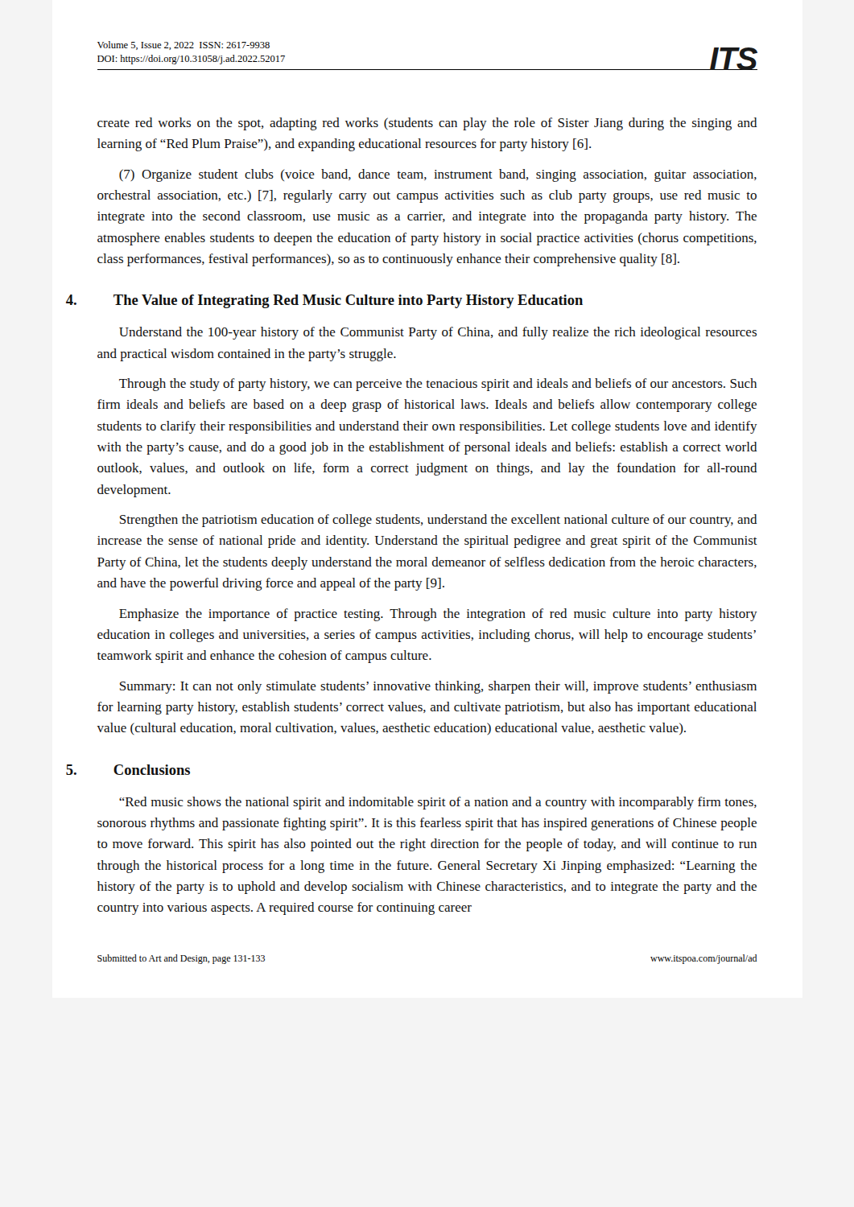ITS
Volume 5, Issue 2, 2022 ISSN: 2617-9938
DOI: https://doi.org/10.31058/j.ad.2022.52017
create red works on the spot, adapting red works (students can play the role of Sister Jiang during the singing and learning of “Red Plum Praise”), and expanding educational resources for party history [6].
(7) Organize student clubs (voice band, dance team, instrument band, singing association, guitar association, orchestral association, etc.) [7], regularly carry out campus activities such as club party groups, use red music to integrate into the second classroom, use music as a carrier, and integrate into the propaganda party history. The atmosphere enables students to deepen the education of party history in social practice activities (chorus competitions, class performances, festival performances), so as to continuously enhance their comprehensive quality [8].
4. The Value of Integrating Red Music Culture into Party History Education
Understand the 100-year history of the Communist Party of China, and fully realize the rich ideological resources and practical wisdom contained in the party’s struggle.
Through the study of party history, we can perceive the tenacious spirit and ideals and beliefs of our ancestors. Such firm ideals and beliefs are based on a deep grasp of historical laws. Ideals and beliefs allow contemporary college students to clarify their responsibilities and understand their own responsibilities. Let college students love and identify with the party’s cause, and do a good job in the establishment of personal ideals and beliefs: establish a correct world outlook, values, and outlook on life, form a correct judgment on things, and lay the foundation for all-round development.
Strengthen the patriotism education of college students, understand the excellent national culture of our country, and increase the sense of national pride and identity. Understand the spiritual pedigree and great spirit of the Communist Party of China, let the students deeply understand the moral demeanor of selfless dedication from the heroic characters, and have the powerful driving force and appeal of the party [9].
Emphasize the importance of practice testing. Through the integration of red music culture into party history education in colleges and universities, a series of campus activities, including chorus, will help to encourage students’ teamwork spirit and enhance the cohesion of campus culture.
Summary: It can not only stimulate students’ innovative thinking, sharpen their will, improve students’ enthusiasm for learning party history, establish students’ correct values, and cultivate patriotism, but also has important educational value (cultural education, moral cultivation, values, aesthetic education) educational value, aesthetic value).
5. Conclusions
“Red music shows the national spirit and indomitable spirit of a nation and a country with incomparably firm tones, sonorous rhythms and passionate fighting spirit”. It is this fearless spirit that has inspired generations of Chinese people to move forward. This spirit has also pointed out the right direction for the people of today, and will continue to run through the historical process for a long time in the future. General Secretary Xi Jinping emphasized: “Learning the history of the party is to uphold and develop socialism with Chinese characteristics, and to integrate the party and the country into various aspects. A required course for continuing career
Submitted to Art and Design, page 131-133 www.itspoa.com/journal/ad